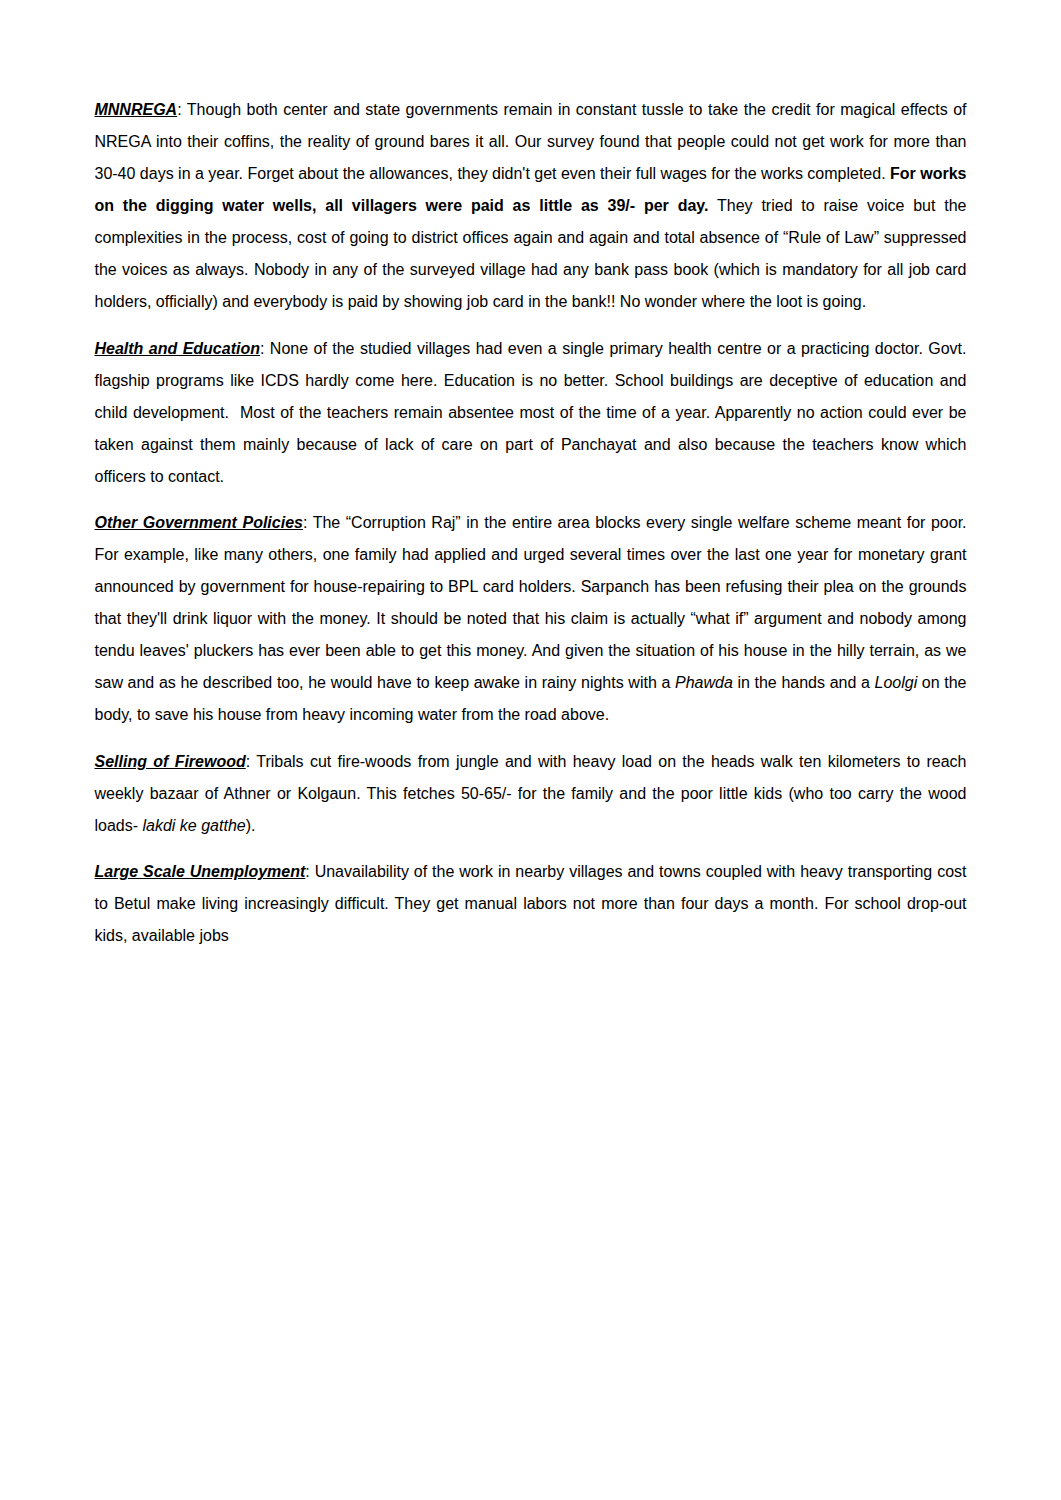MNNREGA: Though both center and state governments remain in constant tussle to take the credit for magical effects of NREGA into their coffins, the reality of ground bares it all. Our survey found that people could not get work for more than 30-40 days in a year. Forget about the allowances, they didn't get even their full wages for the works completed. For works on the digging water wells, all villagers were paid as little as 39/- per day. They tried to raise voice but the complexities in the process, cost of going to district offices again and again and total absence of “Rule of Law” suppressed the voices as always. Nobody in any of the surveyed village had any bank pass book (which is mandatory for all job card holders, officially) and everybody is paid by showing job card in the bank!! No wonder where the loot is going.
Health and Education: None of the studied villages had even a single primary health centre or a practicing doctor. Govt. flagship programs like ICDS hardly come here. Education is no better. School buildings are deceptive of education and child development. Most of the teachers remain absentee most of the time of a year. Apparently no action could ever be taken against them mainly because of lack of care on part of Panchayat and also because the teachers know which officers to contact.
Other Government Policies: The “Corruption Raj” in the entire area blocks every single welfare scheme meant for poor. For example, like many others, one family had applied and urged several times over the last one year for monetary grant announced by government for house-repairing to BPL card holders. Sarpanch has been refusing their plea on the grounds that they'll drink liquor with the money. It should be noted that his claim is actually “what if” argument and nobody among tendu leaves' pluckers has ever been able to get this money. And given the situation of his house in the hilly terrain, as we saw and as he described too, he would have to keep awake in rainy nights with a Phawda in the hands and a Loolgi on the body, to save his house from heavy incoming water from the road above.
Selling of Firewood: Tribals cut fire-woods from jungle and with heavy load on the heads walk ten kilometers to reach weekly bazaar of Athner or Kolgaun. This fetches 50-65/- for the family and the poor little kids (who too carry the wood loads- lakdi ke gatthe).
Large Scale Unemployment: Unavailability of the work in nearby villages and towns coupled with heavy transporting cost to Betul make living increasingly difficult. They get manual labors not more than four days a month. For school drop-out kids, available jobs